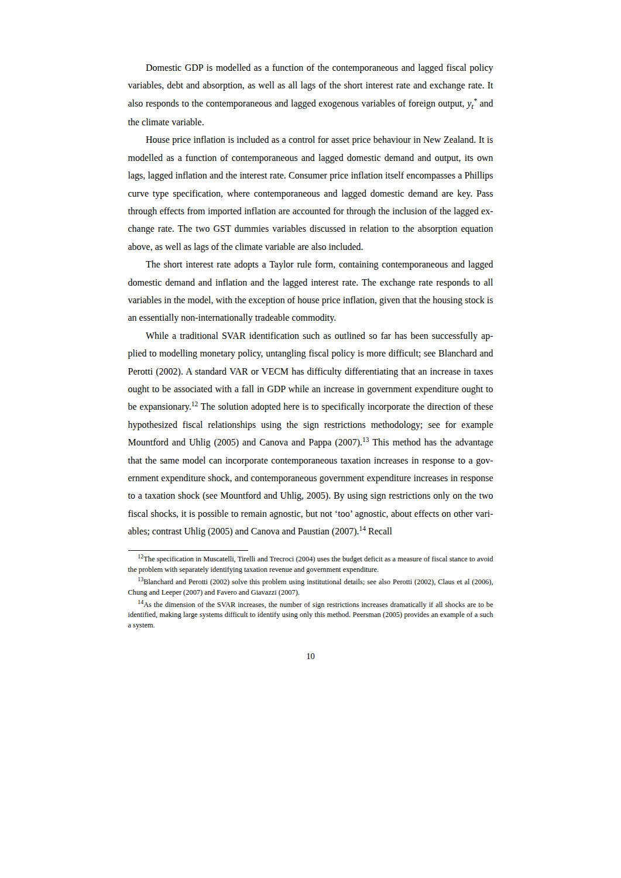Domestic GDP is modelled as a function of the contemporaneous and lagged fiscal policy variables, debt and absorption, as well as all lags of the short interest rate and exchange rate. It also responds to the contemporaneous and lagged exogenous variables of foreign output, yt* and the climate variable.
House price inflation is included as a control for asset price behaviour in New Zealand. It is modelled as a function of contemporaneous and lagged domestic demand and output, its own lags, lagged inflation and the interest rate. Consumer price inflation itself encompasses a Phillips curve type specification, where contemporaneous and lagged domestic demand are key. Pass through effects from imported inflation are accounted for through the inclusion of the lagged exchange rate. The two GST dummies variables discussed in relation to the absorption equation above, as well as lags of the climate variable are also included.
The short interest rate adopts a Taylor rule form, containing contemporaneous and lagged domestic demand and inflation and the lagged interest rate. The exchange rate responds to all variables in the model, with the exception of house price inflation, given that the housing stock is an essentially non-internationally tradeable commodity.
While a traditional SVAR identification such as outlined so far has been successfully applied to modelling monetary policy, untangling fiscal policy is more difficult; see Blanchard and Perotti (2002). A standard VAR or VECM has difficulty differentiating that an increase in taxes ought to be associated with a fall in GDP while an increase in government expenditure ought to be expansionary.12 The solution adopted here is to specifically incorporate the direction of these hypothesized fiscal relationships using the sign restrictions methodology; see for example Mountford and Uhlig (2005) and Canova and Pappa (2007).13 This method has the advantage that the same model can incorporate contemporaneous taxation increases in response to a government expenditure shock, and contemporaneous government expenditure increases in response to a taxation shock (see Mountford and Uhlig, 2005). By using sign restrictions only on the two fiscal shocks, it is possible to remain agnostic, but not ‘too’ agnostic, about effects on other variables; contrast Uhlig (2005) and Canova and Paustian (2007).14 Recall
12The specification in Muscatelli, Tirelli and Trecroci (2004) uses the budget deficit as a measure of fiscal stance to avoid the problem with separately identifying taxation revenue and government expenditure.
13Blanchard and Perotti (2002) solve this problem using institutional details; see also Perotti (2002), Claus et al (2006), Chung and Leeper (2007) and Favero and Giavazzi (2007).
14As the dimension of the SVAR increases, the number of sign restrictions increases dramatically if all shocks are to be identified, making large systems difficult to identify using only this method. Peersman (2005) provides an example of a such a system.
10